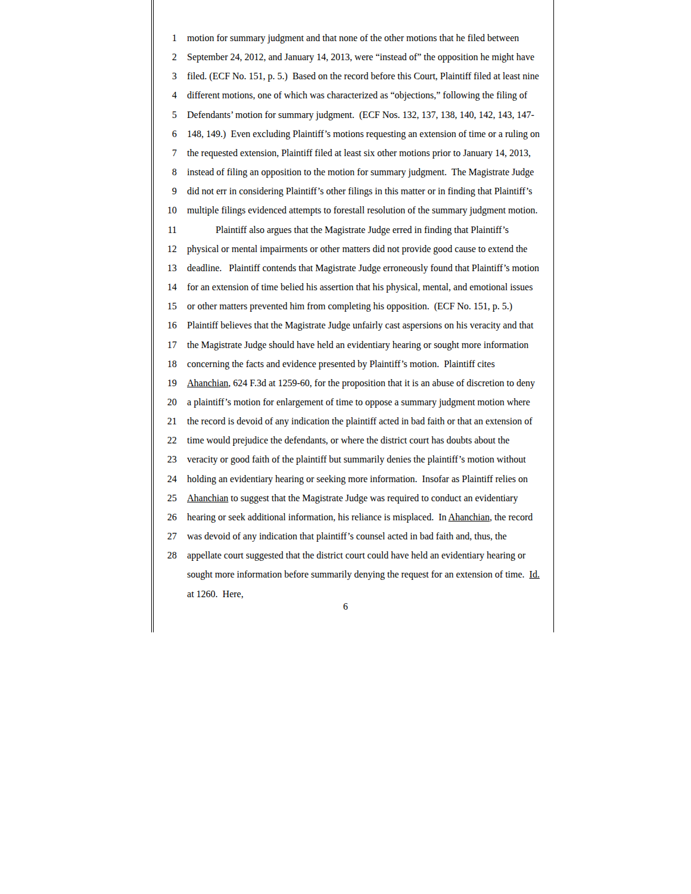1
2
3
4
5
6
7
8
9
10
11
12
13
14
15
16
17
18
19
20
21
22
23
24
25
26
27
28
motion for summary judgment and that none of the other motions that he filed between September 24, 2012, and January 14, 2013, were “instead of” the opposition he might have filed. (ECF No. 151, p. 5.) Based on the record before this Court, Plaintiff filed at least nine different motions, one of which was characterized as “objections,” following the filing of Defendants’ motion for summary judgment. (ECF Nos. 132, 137, 138, 140, 142, 143, 147- 148, 149.) Even excluding Plaintiff’s motions requesting an extension of time or a ruling on the requested extension, Plaintiff filed at least six other motions prior to January 14, 2013, instead of filing an opposition to the motion for summary judgment. The Magistrate Judge did not err in considering Plaintiff’s other filings in this matter or in finding that Plaintiff’s multiple filings evidenced attempts to forestall resolution of the summary judgment motion.
Plaintiff also argues that the Magistrate Judge erred in finding that Plaintiff’s physical or mental impairments or other matters did not provide good cause to extend the deadline. Plaintiff contends that Magistrate Judge erroneously found that Plaintiff’s motion for an extension of time belied his assertion that his physical, mental, and emotional issues or other matters prevented him from completing his opposition. (ECF No. 151, p. 5.) Plaintiff believes that the Magistrate Judge unfairly cast aspersions on his veracity and that the Magistrate Judge should have held an evidentiary hearing or sought more information concerning the facts and evidence presented by Plaintiff’s motion. Plaintiff cites Ahanchian, 624 F.3d at 1259-60, for the proposition that it is an abuse of discretion to deny a plaintiff’s motion for enlargement of time to oppose a summary judgment motion where the record is devoid of any indication the plaintiff acted in bad faith or that an extension of time would prejudice the defendants, or where the district court has doubts about the veracity or good faith of the plaintiff but summarily denies the plaintiff’s motion without holding an evidentiary hearing or seeking more information. Insofar as Plaintiff relies on Ahanchian to suggest that the Magistrate Judge was required to conduct an evidentiary hearing or seek additional information, his reliance is misplaced. In Ahanchian, the record was devoid of any indication that plaintiff’s counsel acted in bad faith and, thus, the appellate court suggested that the district court could have held an evidentiary hearing or sought more information before summarily denying the request for an extension of time. Id. at 1260. Here,
6